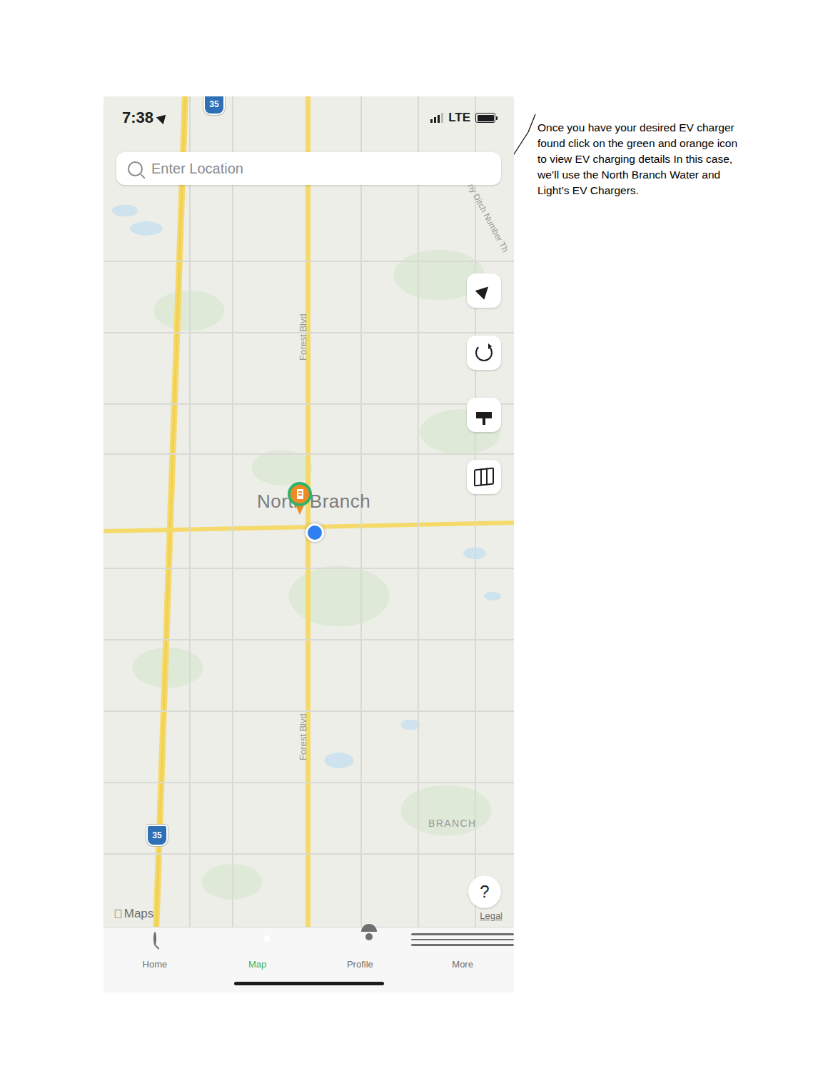35
35
7:38
LTE
Enter Location
?
North Branch
BRANCH
Forest Blvd
Forest Blvd
ny Ditch Number Th
Maps
Legal
Home
Map
Profile
More
Once you have your desired EV charger found click on the green and orange icon to view EV charging details In this case, we’ll use the North Branch Water and Light’s EV Chargers.